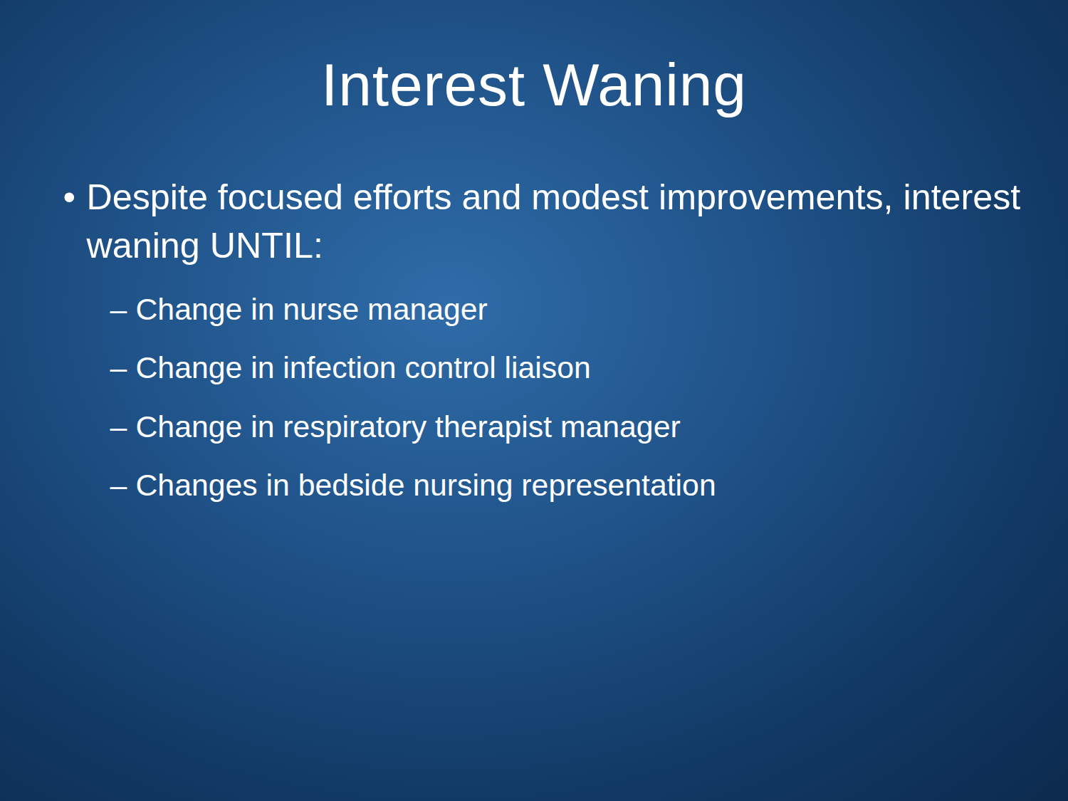Interest Waning
Despite focused efforts and modest improvements, interest waning UNTIL:
Change in nurse manager
Change in infection control liaison
Change in respiratory therapist manager
Changes in bedside nursing representation